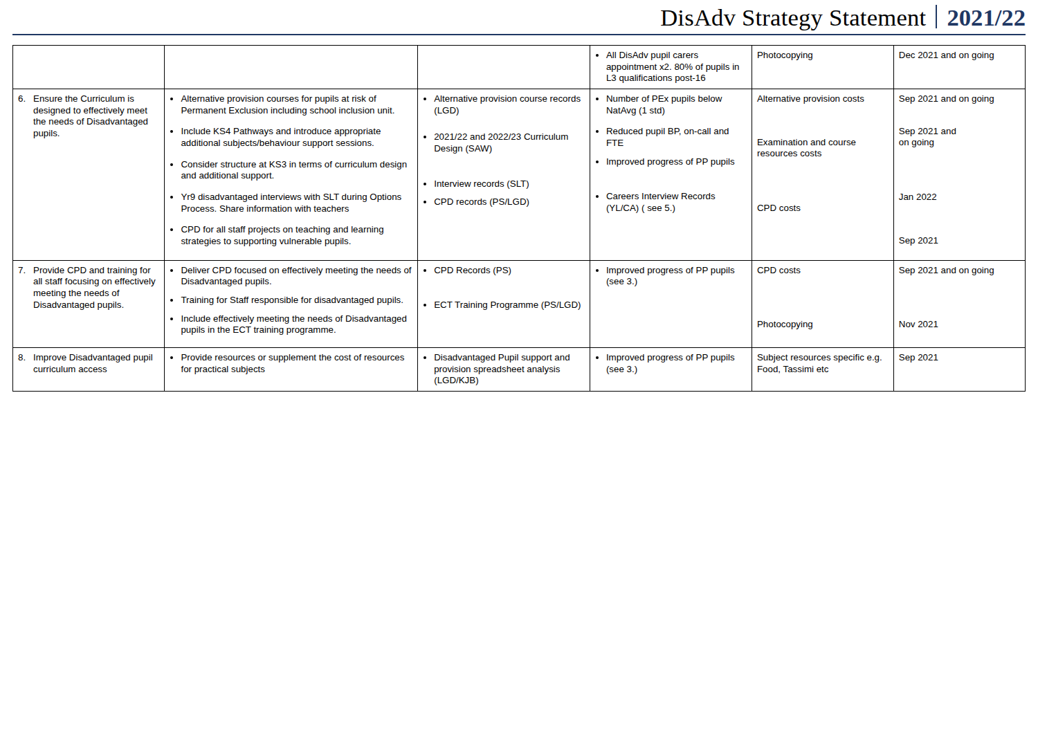DisAdv Strategy Statement 2021/22
| | | | All DisAdv pupil carers appointment x2. 80% of pupils in L3 qualifications post-16 | Photocopying | Dec 2021 and on going |
| 6. Ensure the Curriculum is designed to effectively meet the needs of Disadvantaged pupils. | Alternative provision courses for pupils at risk of Permanent Exclusion including school inclusion unit. Include KS4 Pathways and introduce appropriate additional subjects/behaviour support sessions. Consider structure at KS3 in terms of curriculum design and additional support. Yr9 disadvantaged interviews with SLT during Options Process. Share information with teachers CPD for all staff projects on teaching and learning strategies to supporting vulnerable pupils. | Alternative provision course records (LGD) 2021/22 and 2022/23 Curriculum Design (SAW) Interview records (SLT) CPD records (PS/LGD) | Number of PEx pupils below NatAvg (1 std) Reduced pupil BP, on-call and FTE Improved progress of PP pupils Careers Interview Records (YL/CA) ( see 5.) | Alternative provision costs Examination and course resources costs CPD costs | Sep 2021 and on going Sep 2021 and on going Jan 2022 Sep 2021 |
| 7. Provide CPD and training for all staff focusing on effectively meeting the needs of Disadvantaged pupils. | Deliver CPD focused on effectively meeting the needs of Disadvantaged pupils. Training for Staff responsible for disadvantaged pupils. Include effectively meeting the needs of Disadvantaged pupils in the ECT training programme. | CPD Records (PS) ECT Training Programme (PS/LGD) | Improved progress of PP pupils (see 3.) | CPD costs Photocopying | Sep 2021 and on going Nov 2021 |
| 8. Improve Disadvantaged pupil curriculum access | Provide resources or supplement the cost of resources for practical subjects | Disadvantaged Pupil support and provision spreadsheet analysis (LGD/KJB) | Improved progress of PP pupils (see 3.) | Subject resources specific e.g. Food, Tassimi etc | Sep 2021 |